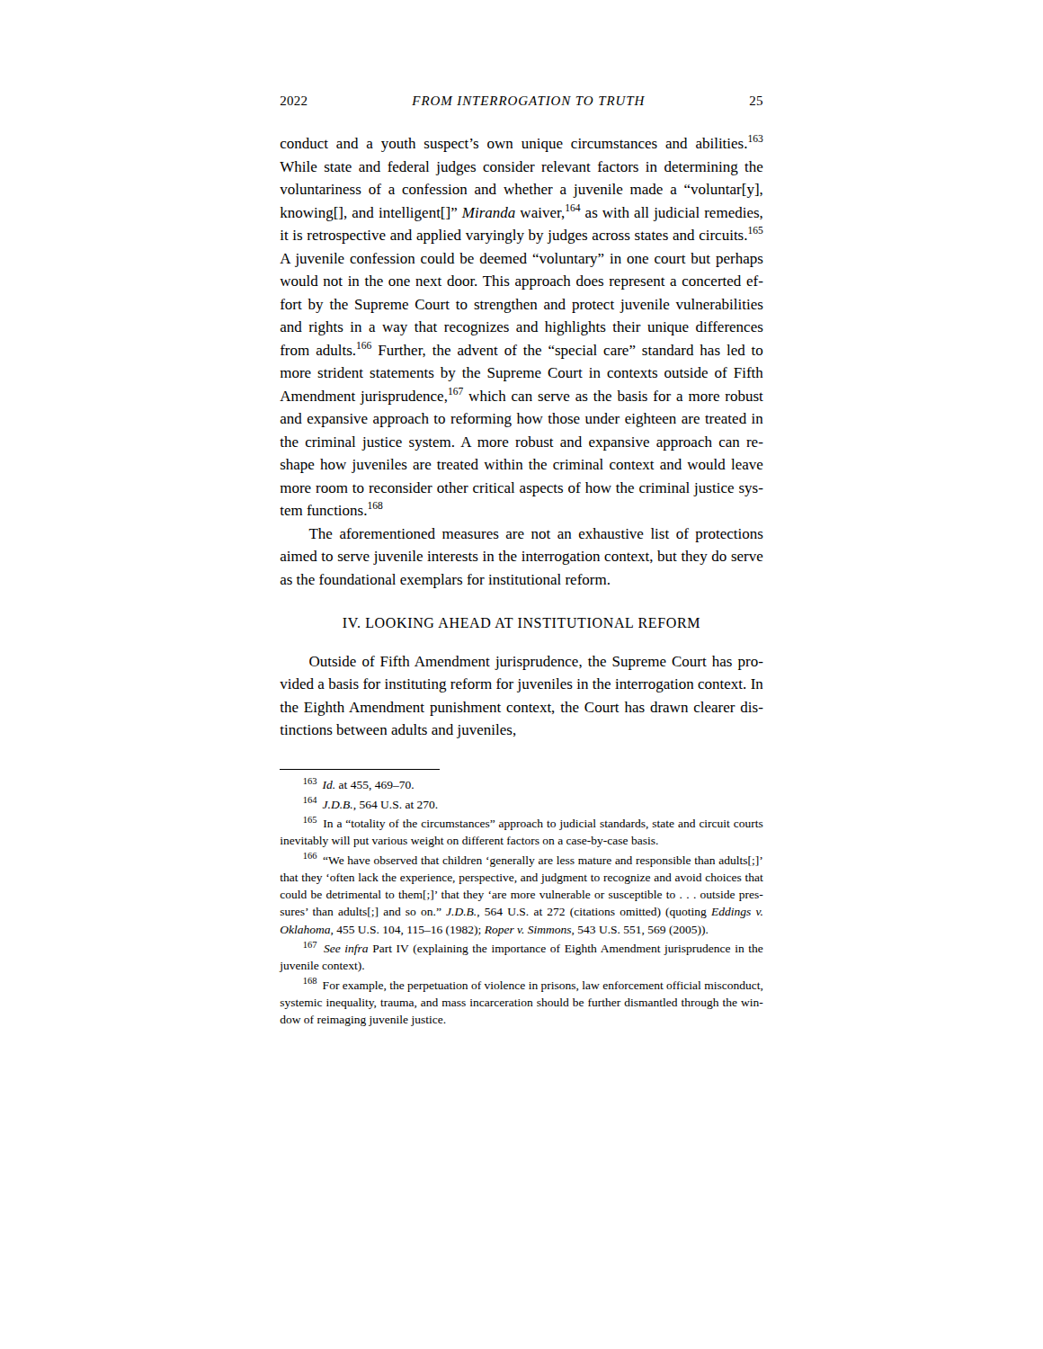2022 From Interrogation to Truth 25
conduct and a youth suspect’s own unique circumstances and abilities.163 While state and federal judges consider relevant factors in determining the voluntariness of a confession and whether a juvenile made a “voluntar[y], knowing[], and intelligent[]” Miranda waiver,164 as with all judicial remedies, it is retrospective and applied varyingly by judges across states and circuits.165 A juvenile confession could be deemed “voluntary” in one court but perhaps would not in the one next door. This approach does represent a concerted effort by the Supreme Court to strengthen and protect juvenile vulnerabilities and rights in a way that recognizes and highlights their unique differences from adults.166 Further, the advent of the “special care” standard has led to more strident statements by the Supreme Court in contexts outside of Fifth Amendment jurisprudence,167 which can serve as the basis for a more robust and expansive approach to reforming how those under eighteen are treated in the criminal justice system. A more robust and expansive approach can reshape how juveniles are treated within the criminal context and would leave more room to reconsider other critical aspects of how the criminal justice system functions.168
The aforementioned measures are not an exhaustive list of protections aimed to serve juvenile interests in the interrogation context, but they do serve as the foundational exemplars for institutional reform.
IV. Looking Ahead at Institutional Reform
Outside of Fifth Amendment jurisprudence, the Supreme Court has provided a basis for instituting reform for juveniles in the interrogation context. In the Eighth Amendment punishment context, the Court has drawn clearer distinctions between adults and juveniles,
163 Id. at 455, 469–70.
164 J.D.B., 564 U.S. at 270.
165 In a “totality of the circumstances” approach to judicial standards, state and circuit courts inevitably will put various weight on different factors on a case-by-case basis.
166 “We have observed that children ‘generally are less mature and responsible than adults[;]’ that they ‘often lack the experience, perspective, and judgment to recognize and avoid choices that could be detrimental to them[;]’ that they ‘are more vulnerable or susceptible to . . . outside pressures’ than adults[;] and so on.” J.D.B., 564 U.S. at 272 (citations omitted) (quoting Eddings v. Oklahoma, 455 U.S. 104, 115–16 (1982); Roper v. Simmons, 543 U.S. 551, 569 (2005)).
167 See infra Part IV (explaining the importance of Eighth Amendment jurisprudence in the juvenile context).
168 For example, the perpetuation of violence in prisons, law enforcement official misconduct, systemic inequality, trauma, and mass incarceration should be further dismantled through the window of reimaging juvenile justice.